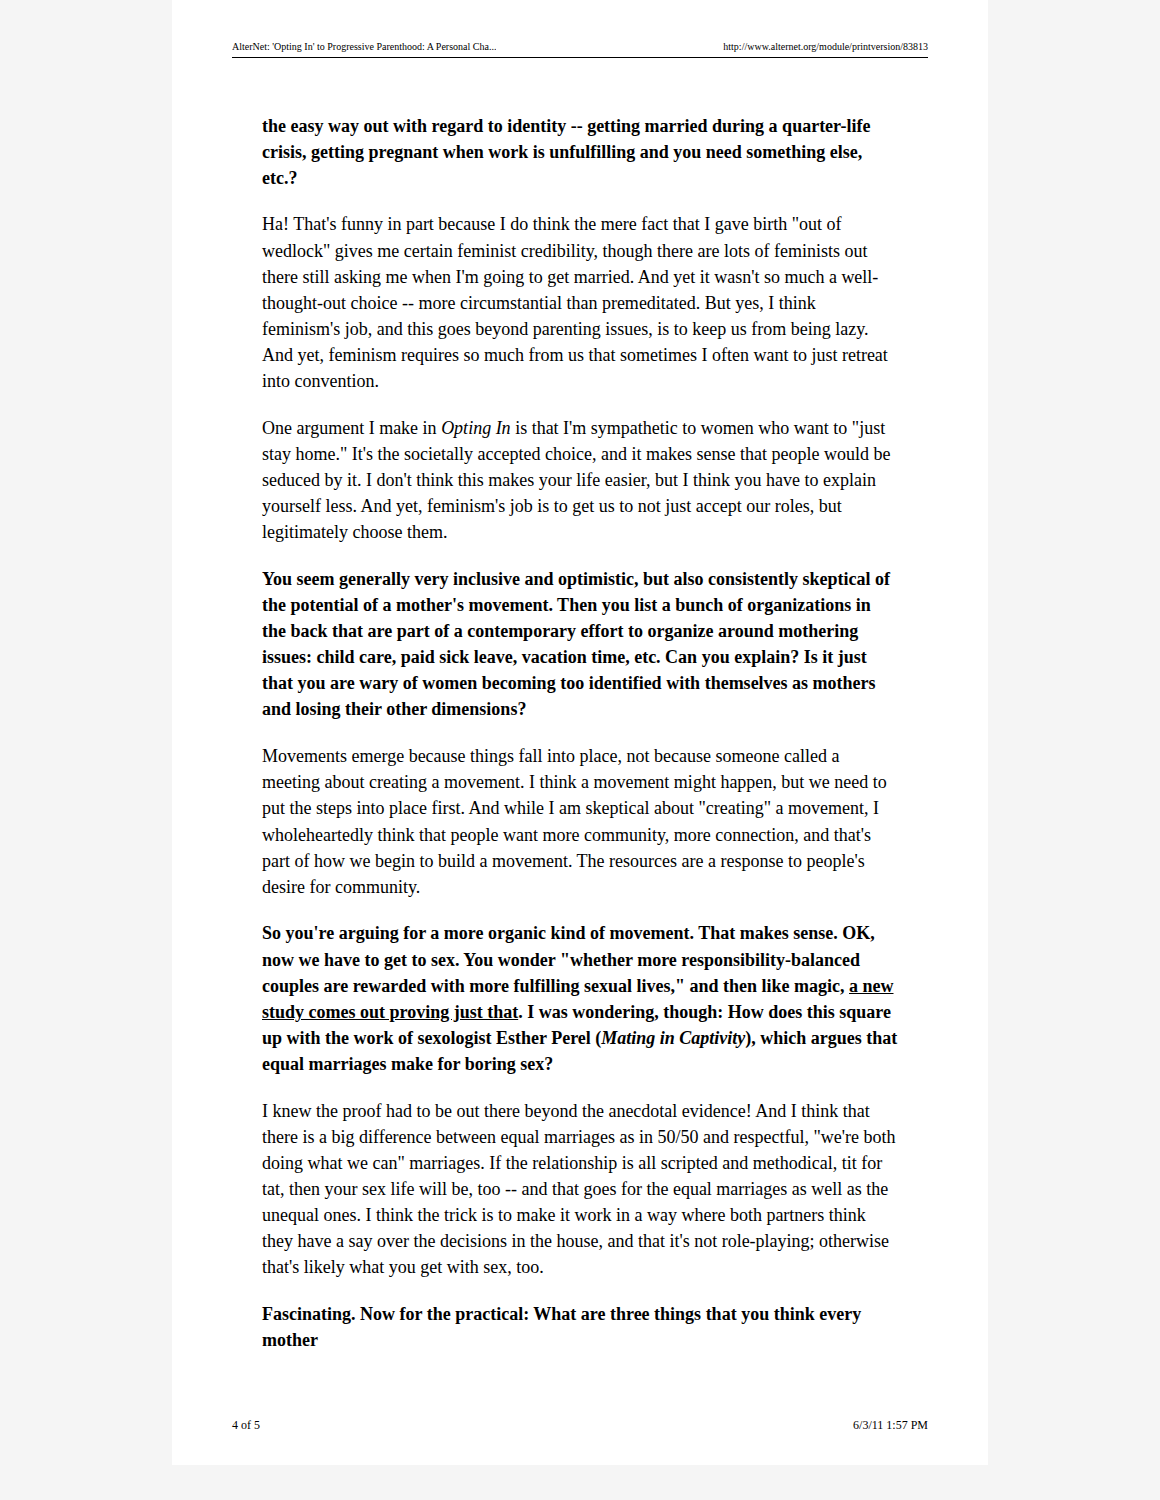AlterNet: 'Opting In' to Progressive Parenthood: A Personal Cha...
http://www.alternet.org/module/printversion/83813
the easy way out with regard to identity -- getting married during a quarter-life crisis, getting pregnant when work is unfulfilling and you need something else, etc.?
Ha! That's funny in part because I do think the mere fact that I gave birth "out of wedlock" gives me certain feminist credibility, though there are lots of feminists out there still asking me when I'm going to get married. And yet it wasn't so much a well-thought-out choice -- more circumstantial than premeditated. But yes, I think feminism's job, and this goes beyond parenting issues, is to keep us from being lazy. And yet, feminism requires so much from us that sometimes I often want to just retreat into convention.
One argument I make in Opting In is that I'm sympathetic to women who want to "just stay home." It's the societally accepted choice, and it makes sense that people would be seduced by it. I don't think this makes your life easier, but I think you have to explain yourself less. And yet, feminism's job is to get us to not just accept our roles, but legitimately choose them.
You seem generally very inclusive and optimistic, but also consistently skeptical of the potential of a mother's movement. Then you list a bunch of organizations in the back that are part of a contemporary effort to organize around mothering issues: child care, paid sick leave, vacation time, etc. Can you explain? Is it just that you are wary of women becoming too identified with themselves as mothers and losing their other dimensions?
Movements emerge because things fall into place, not because someone called a meeting about creating a movement. I think a movement might happen, but we need to put the steps into place first. And while I am skeptical about "creating" a movement, I wholeheartedly think that people want more community, more connection, and that's part of how we begin to build a movement. The resources are a response to people's desire for community.
So you're arguing for a more organic kind of movement. That makes sense. OK, now we have to get to sex. You wonder "whether more responsibility-balanced couples are rewarded with more fulfilling sexual lives," and then like magic, a new study comes out proving just that. I was wondering, though: How does this square up with the work of sexologist Esther Perel (Mating in Captivity), which argues that equal marriages make for boring sex?
I knew the proof had to be out there beyond the anecdotal evidence! And I think that there is a big difference between equal marriages as in 50/50 and respectful, "we're both doing what we can" marriages. If the relationship is all scripted and methodical, tit for tat, then your sex life will be, too -- and that goes for the equal marriages as well as the unequal ones. I think the trick is to make it work in a way where both partners think they have a say over the decisions in the house, and that it's not role-playing; otherwise that's likely what you get with sex, too.
Fascinating. Now for the practical: What are three things that you think every mother
4 of 5
6/3/11 1:57 PM